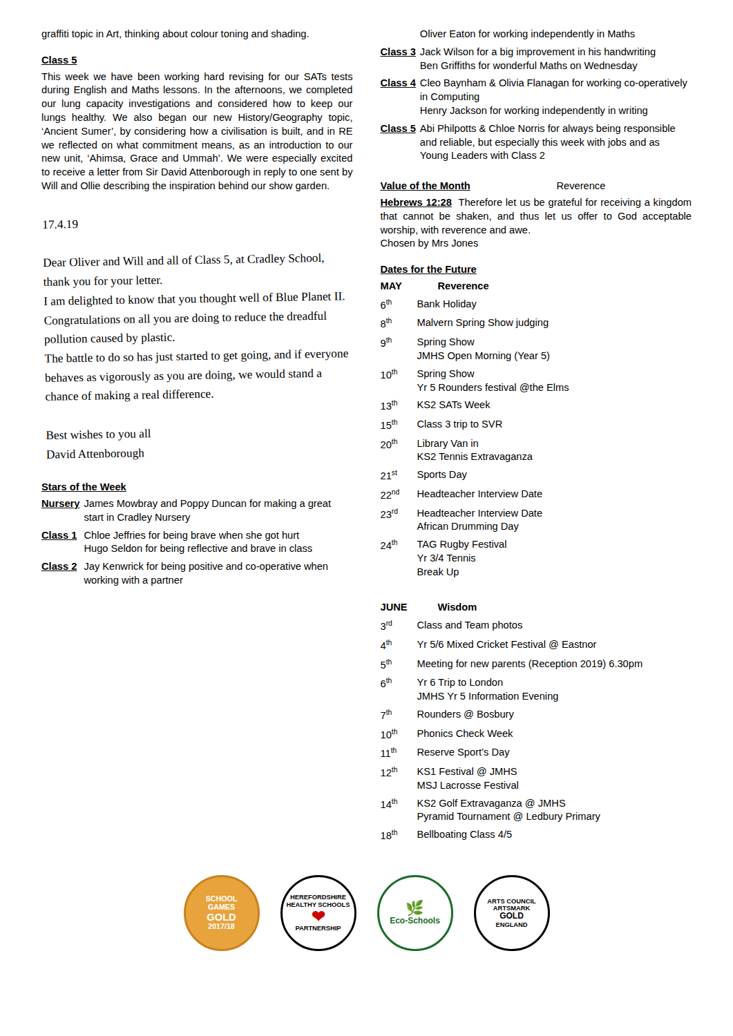graffiti topic in Art, thinking about colour toning and shading.
Class 5
This week we have been working hard revising for our SATs tests during English and Maths lessons. In the afternoons, we completed our lung capacity investigations and considered how to keep our lungs healthy. We also began our new History/Geography topic, ‘Ancient Sumer’, by considering how a civilisation is built, and in RE we reflected on what commitment means, as an introduction to our new unit, ‘Ahimsa, Grace and Ummah’. We were especially excited to receive a letter from Sir David Attenborough in reply to one sent by Will and Ollie describing the inspiration behind our show garden.
17.4.19
Dear Oliver and Will and all of Class 5, at Cradley School,
thank you for your letter.
I am delighted to know that you thought well of Blue Planet II.
Congratulations on all you are doing to reduce the dreadful pollution caused by plastic.
The battle to do so has just started to get going, and if everyone behaves as vigorously as you are doing, we would stand a chance of making a real difference.
Best wishes to you all
David Attenborough
Stars of the Week
| Nursery | James Mowbray and Poppy Duncan for making a great start in Cradley Nursery |
| Class 1 | Chloe Jeffries for being brave when she got hurt Hugo Seldon for being reflective and brave in class |
| Class 2 | Jay Kenwrick for being positive and co-operative when working with a partner |
| | Oliver Eaton for working independently in Maths |
| Class 3 | Jack Wilson for a big improvement in his handwriting Ben Griffiths for wonderful Maths on Wednesday |
| Class 4 | Cleo Baynham & Olivia Flanagan for working co-operatively in Computing Henry Jackson for working independently in writing |
| Class 5 | Abi Philpotts & Chloe Norris for always being responsible and reliable, but especially this week with jobs and as Young Leaders with Class 2 |
Value of the Month Reverence
Hebrews 12:28 Therefore let us be grateful for receiving a kingdom that cannot be shaken, and thus let us offer to God acceptable worship, with reverence and awe.
Chosen by Mrs Jones
Dates for the Future
| MAY | Reverence |
| 6 th | Bank Holiday |
| 8 th | Malvern Spring Show judging |
| 9 th | Spring Show JMHS Open Morning (Year 5) |
| 10 th | Spring Show Yr 5 Rounders festival @the Elms |
| 13 th | KS2 SATs Week |
| 15 th | Class 3 trip to SVR |
| 20 th | Library Van in KS2 Tennis Extravaganza |
| 21 st | Sports Day |
| 22 nd | Headteacher Interview Date |
| 23 rd | Headteacher Interview Date African Drumming Day |
| 24 th | TAG Rugby Festival Yr 3/4 Tennis Break Up |
| JUNE | Wisdom |
| 3 rd | Class and Team photos |
| 4 th | Yr 5/6 Mixed Cricket Festival @ Eastnor |
| 5 th | Meeting for new parents (Reception 2019) 6.30pm |
| 6 th | Yr 6 Trip to London JMHS Yr 5 Information Evening |
| 7 th | Rounders @ Bosbury |
| 10 th | Phonics Check Week |
| 11 th | Reserve Sport’s Day |
| 12 th | KS1 Festival @ JMHS MSJ Lacrosse Festival |
| 14 th | KS2 Golf Extravaganza @ JMHS Pyramid Tournament @ Ledbury Primary |
| 18 th | Bellboating Class 4/5 |
SCHOOL
GAMES
GOLD
2017/18
HEREFORDSHIRE HEALTHY SCHOOLS
❤
PARTNERSHIP
🌿
Eco-Schools
ARTS COUNCIL
ARTSMARK
GOLD
ENGLAND